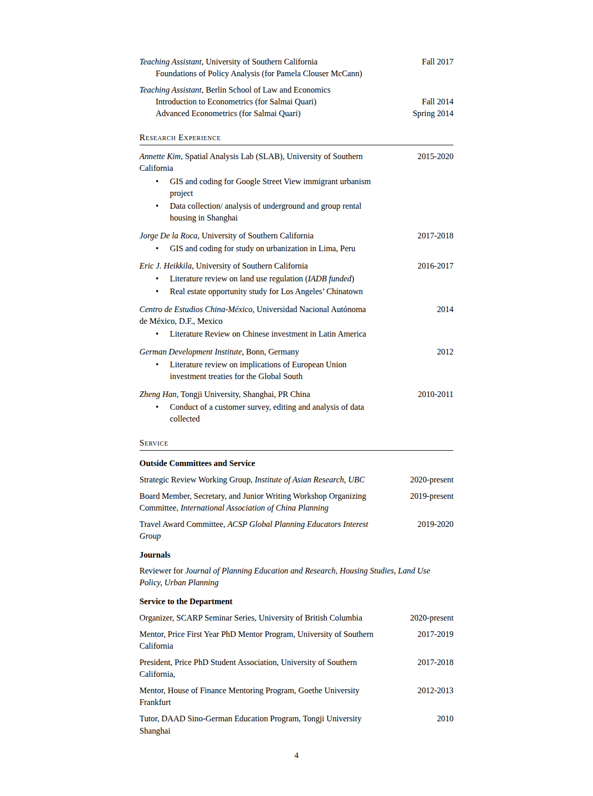Teaching Assistant, University of Southern California
Foundations of Policy Analysis (for Pamela Clouser McCann)
Fall 2017
Teaching Assistant, Berlin School of Law and Economics
Introduction to Econometrics (for Salmai Quari)
Advanced Econometrics (for Salmai Quari)
Fall 2014 Spring 2014
Research Experience
Annette Kim, Spatial Analysis Lab (SLAB), University of Southern California
GIS and coding for Google Street View immigrant urbanism project
Data collection/ analysis of underground and group rental housing in Shanghai
2015-2020
Jorge De la Roca, University of Southern California
GIS and coding for study on urbanization in Lima, Peru
2017-2018
Eric J. Heikkila, University of Southern California
Literature review on land use regulation (IADB funded)
Real estate opportunity study for Los Angeles’ Chinatown
2016-2017
Centro de Estudios China-México, Universidad Nacional Autónoma de México, D.F., Mexico
Literature Review on Chinese investment in Latin America
2014
German Development Institute, Bonn, Germany
Literature review on implications of European Union investment treaties for the Global South
2012
Zheng Han, Tongji University, Shanghai, PR China
Conduct of a customer survey, editing and analysis of data collected
2010-2011
Service
Outside Committees and Service
Strategic Review Working Group, Institute of Asian Research, UBC
2020-present
Board Member, Secretary, and Junior Writing Workshop Organizing Committee, International Association of China Planning
2019-present
Travel Award Committee, ACSP Global Planning Educators Interest Group
2019-2020
Journals
Reviewer for Journal of Planning Education and Research, Housing Studies, Land Use Policy, Urban Planning
Service to the Department
Organizer, SCARP Seminar Series, University of British Columbia
2020-present
Mentor, Price First Year PhD Mentor Program, University of Southern California
2017-2019
President, Price PhD Student Association, University of Southern California,
2017-2018
Mentor, House of Finance Mentoring Program, Goethe University Frankfurt
2012-2013
Tutor, DAAD Sino-German Education Program, Tongji University Shanghai
2010
4